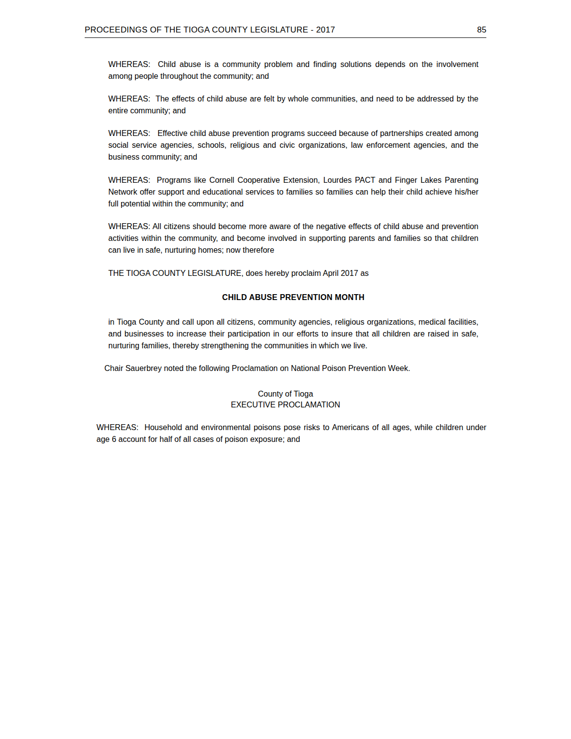Proceedings of the Tioga County Legislature - 2017 85
WHEREAS: Child abuse is a community problem and finding solutions depends on the involvement among people throughout the community; and
WHEREAS: The effects of child abuse are felt by whole communities, and need to be addressed by the entire community; and
WHEREAS: Effective child abuse prevention programs succeed because of partnerships created among social service agencies, schools, religious and civic organizations, law enforcement agencies, and the business community; and
WHEREAS: Programs like Cornell Cooperative Extension, Lourdes PACT and Finger Lakes Parenting Network offer support and educational services to families so families can help their child achieve his/her full potential within the community; and
WHEREAS: All citizens should become more aware of the negative effects of child abuse and prevention activities within the community, and become involved in supporting parents and families so that children can live in safe, nurturing homes; now therefore
THE TIOGA COUNTY LEGISLATURE, does hereby proclaim April 2017 as
Child Abuse Prevention Month
in Tioga County and call upon all citizens, community agencies, religious organizations, medical facilities, and businesses to increase their participation in our efforts to insure that all children are raised in safe, nurturing families, thereby strengthening the communities in which we live.
Chair Sauerbrey noted the following Proclamation on National Poison Prevention Week.
County of Tioga Executive Proclamation
WHEREAS: Household and environmental poisons pose risks to Americans of all ages, while children under age 6 account for half of all cases of poison exposure; and